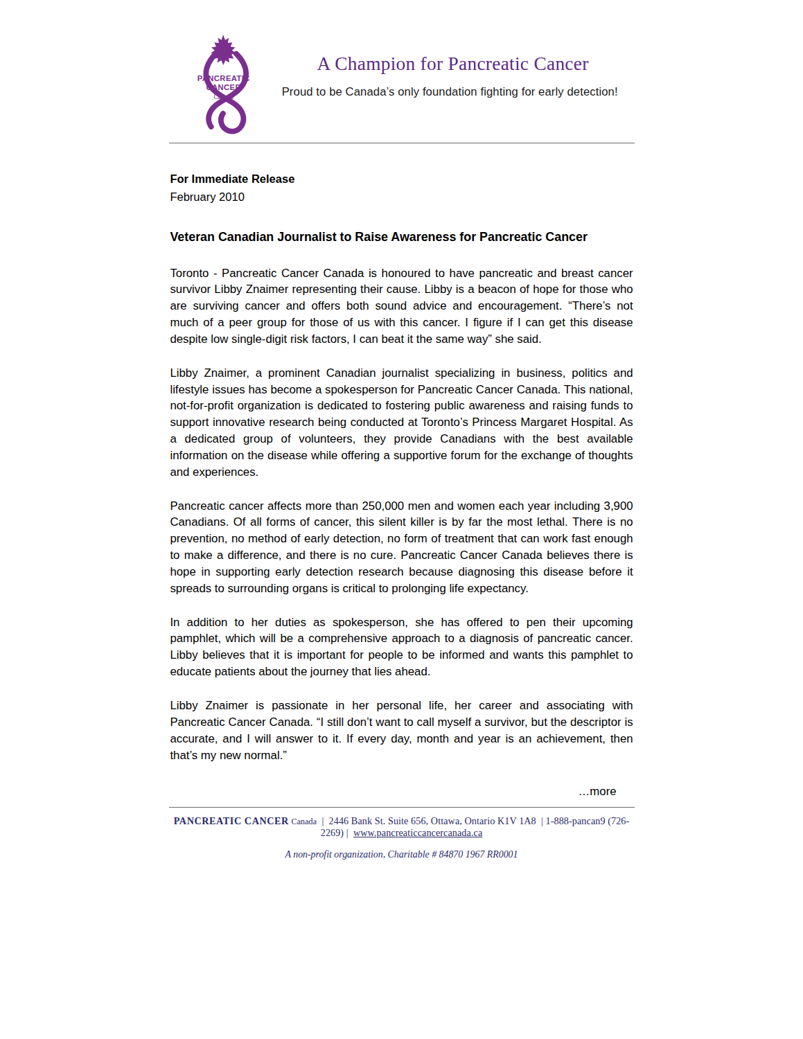PANCREATIC CANCER Canada
A Champion for Pancreatic Cancer
Proud to be Canada’s only foundation fighting for early detection!
For Immediate Release
February 2010
Veteran Canadian Journalist to Raise Awareness for Pancreatic Cancer
Toronto - Pancreatic Cancer Canada is honoured to have pancreatic and breast cancer survivor Libby Znaimer representing their cause. Libby is a beacon of hope for those who are surviving cancer and offers both sound advice and encouragement. “There’s not much of a peer group for those of us with this cancer. I figure if I can get this disease despite low single-digit risk factors, I can beat it the same way” she said.
Libby Znaimer, a prominent Canadian journalist specializing in business, politics and lifestyle issues has become a spokesperson for Pancreatic Cancer Canada. This national, not-for-profit organization is dedicated to fostering public awareness and raising funds to support innovative research being conducted at Toronto’s Princess Margaret Hospital. As a dedicated group of volunteers, they provide Canadians with the best available information on the disease while offering a supportive forum for the exchange of thoughts and experiences.
Pancreatic cancer affects more than 250,000 men and women each year including 3,900 Canadians. Of all forms of cancer, this silent killer is by far the most lethal. There is no prevention, no method of early detection, no form of treatment that can work fast enough to make a difference, and there is no cure. Pancreatic Cancer Canada believes there is hope in supporting early detection research because diagnosing this disease before it spreads to surrounding organs is critical to prolonging life expectancy.
In addition to her duties as spokesperson, she has offered to pen their upcoming pamphlet, which will be a comprehensive approach to a diagnosis of pancreatic cancer. Libby believes that it is important for people to be informed and wants this pamphlet to educate patients about the journey that lies ahead.
Libby Znaimer is passionate in her personal life, her career and associating with Pancreatic Cancer Canada. “I still don’t want to call myself a survivor, but the descriptor is accurate, and I will answer to it. If every day, month and year is an achievement, then that’s my new normal.”
…more
PANCREATIC CANCER Canada | 2446 Bank St. Suite 656, Ottawa, Ontario K1V 1A8 | 1-888-pancan9 (726-2269) | www.pancreaticcancercanada.ca
A non-profit organization, Charitable # 84870 1967 RR0001